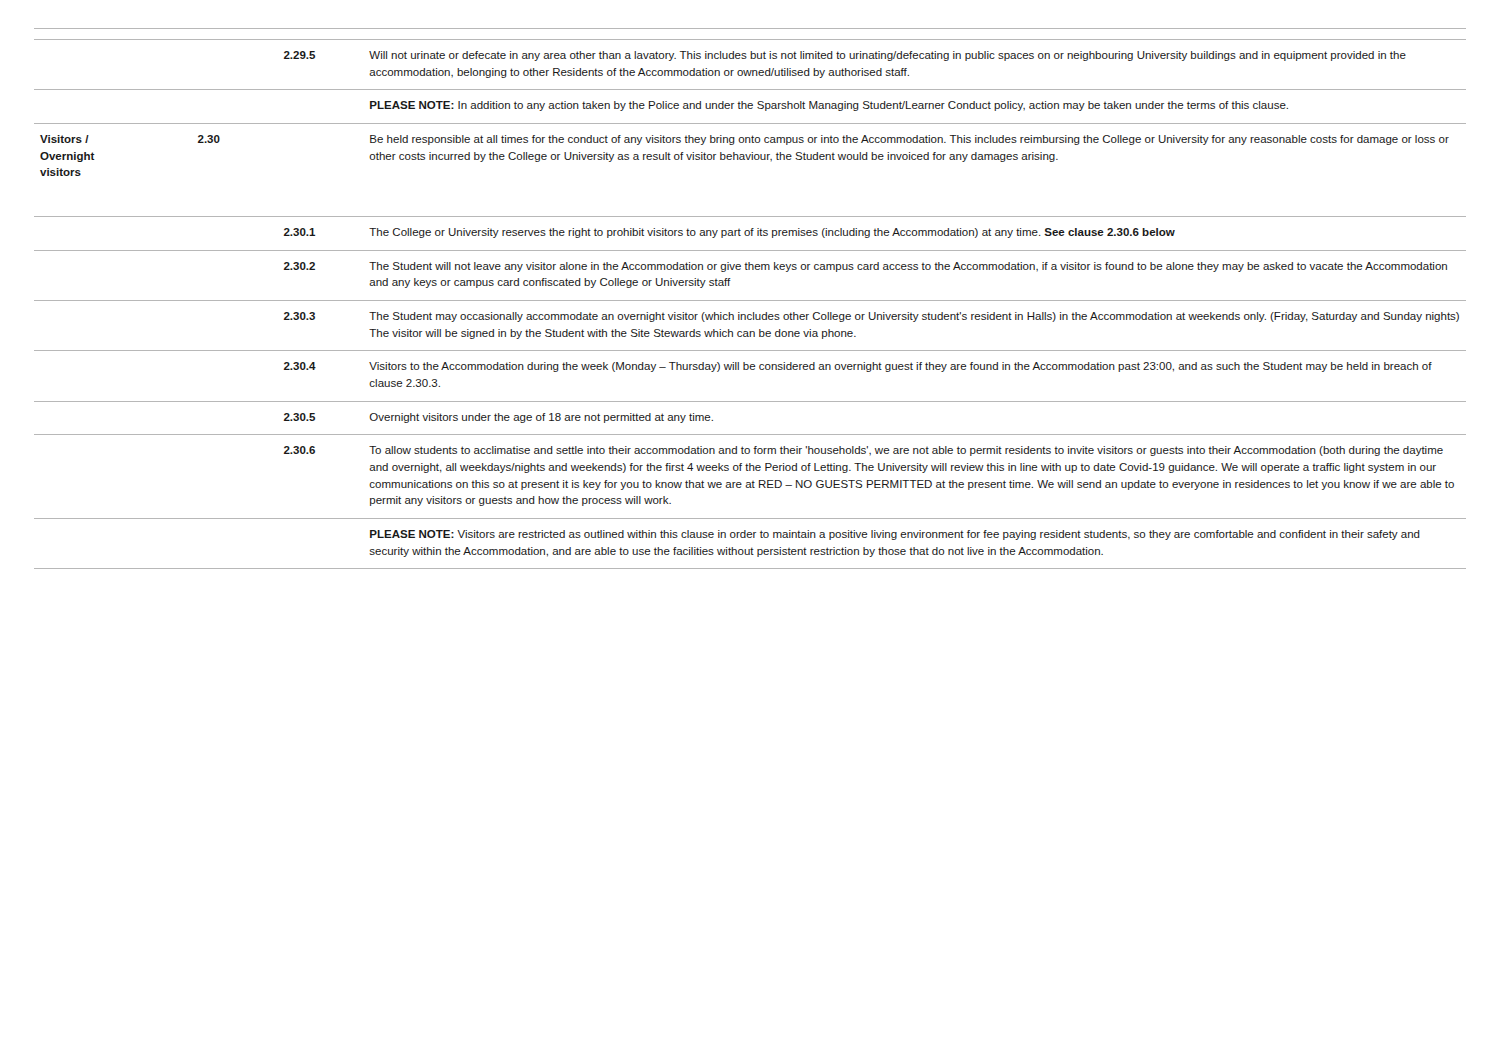| | | 2.29.5 | Will not urinate or defecate in any area other than a lavatory. This includes but is not limited to urinating/defecating in public spaces on or neighbouring University buildings and in equipment provided in the accommodation, belonging to other Residents of the Accommodation or owned/utilised by authorised staff. |
| | | | PLEASE NOTE: In addition to any action taken by the Police and under the Sparsholt Managing Student/Learner Conduct policy, action may be taken under the terms of this clause. |
| Visitors / Overnight visitors | 2.30 | | Be held responsible at all times for the conduct of any visitors they bring onto campus or into the Accommodation. This includes reimbursing the College or University for any reasonable costs for damage or loss or other costs incurred by the College or University as a result of visitor behaviour, the Student would be invoiced for any damages arising. |
| | | 2.30.1 | The College or University reserves the right to prohibit visitors to any part of its premises (including the Accommodation) at any time. See clause 2.30.6 below |
| | | 2.30.2 | The Student will not leave any visitor alone in the Accommodation or give them keys or campus card access to the Accommodation, if a visitor is found to be alone they may be asked to vacate the Accommodation and any keys or campus card confiscated by College or University staff |
| | | 2.30.3 | The Student may occasionally accommodate an overnight visitor (which includes other College or University student's resident in Halls) in the Accommodation at weekends only. (Friday, Saturday and Sunday nights) The visitor will be signed in by the Student with the Site Stewards which can be done via phone. |
| | | 2.30.4 | Visitors to the Accommodation during the week (Monday – Thursday) will be considered an overnight guest if they are found in the Accommodation past 23:00, and as such the Student may be held in breach of clause 2.30.3. |
| | | 2.30.5 | Overnight visitors under the age of 18 are not permitted at any time. |
| | | 2.30.6 | To allow students to acclimatise and settle into their accommodation and to form their 'households', we are not able to permit residents to invite visitors or guests into their Accommodation (both during the daytime and overnight, all weekdays/nights and weekends) for the first 4 weeks of the Period of Letting. The University will review this in line with up to date Covid-19 guidance. We will operate a traffic light system in our communications on this so at present it is key for you to know that we are at RED – NO GUESTS PERMITTED at the present time. We will send an update to everyone in residences to let you know if we are able to permit any visitors or guests and how the process will work. |
| | | | PLEASE NOTE: Visitors are restricted as outlined within this clause in order to maintain a positive living environment for fee paying resident students, so they are comfortable and confident in their safety and security within the Accommodation, and are able to use the facilities without persistent restriction by those that do not live in the Accommodation. |